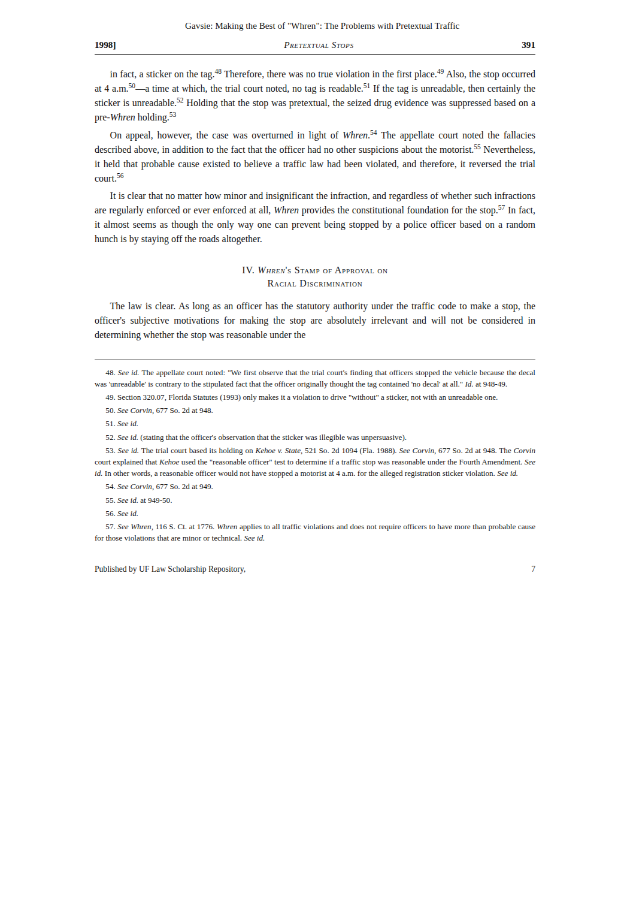Gavsie: Making the Best of "Whren": The Problems with Pretextual Traffic
1998] Pretextual Stops 391
in fact, a sticker on the tag.48 Therefore, there was no true violation in the first place.49 Also, the stop occurred at 4 a.m.50—a time at which, the trial court noted, no tag is readable.51 If the tag is unreadable, then certainly the sticker is unreadable.52 Holding that the stop was pretextual, the seized drug evidence was suppressed based on a pre-Whren holding.53
On appeal, however, the case was overturned in light of Whren.54 The appellate court noted the fallacies described above, in addition to the fact that the officer had no other suspicions about the motorist.55 Nevertheless, it held that probable cause existed to believe a traffic law had been violated, and therefore, it reversed the trial court.56
It is clear that no matter how minor and insignificant the infraction, and regardless of whether such infractions are regularly enforced or ever enforced at all, Whren provides the constitutional foundation for the stop.57 In fact, it almost seems as though the only way one can prevent being stopped by a police officer based on a random hunch is by staying off the roads altogether.
IV. Whren's Stamp of Approval on
Racial Discrimination
The law is clear. As long as an officer has the statutory authority under the traffic code to make a stop, the officer's subjective motivations for making the stop are absolutely irrelevant and will not be considered in determining whether the stop was reasonable under the
48. See id. The appellate court noted: "We first observe that the trial court's finding that officers stopped the vehicle because the decal was 'unreadable' is contrary to the stipulated fact that the officer originally thought the tag contained 'no decal' at all." Id. at 948-49.
49. Section 320.07, Florida Statutes (1993) only makes it a violation to drive "without" a sticker, not with an unreadable one.
50. See Corvin, 677 So. 2d at 948.
51. See id.
52. See id. (stating that the officer's observation that the sticker was illegible was unpersuasive).
53. See id. The trial court based its holding on Kehoe v. State, 521 So. 2d 1094 (Fla. 1988). See Corvin, 677 So. 2d at 948. The Corvin court explained that Kehoe used the "reasonable officer" test to determine if a traffic stop was reasonable under the Fourth Amendment. See id. In other words, a reasonable officer would not have stopped a motorist at 4 a.m. for the alleged registration sticker violation. See id.
54. See Corvin, 677 So. 2d at 949.
55. See id. at 949-50.
56. See id.
57. See Whren, 116 S. Ct. at 1776. Whren applies to all traffic violations and does not require officers to have more than probable cause for those violations that are minor or technical. See id.
Published by UF Law Scholarship Repository, 7